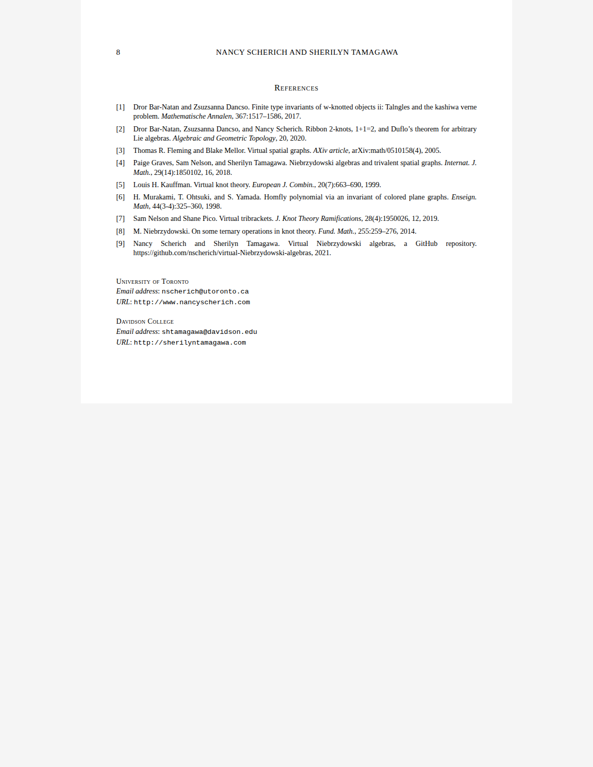8 NANCY SCHERICH AND SHERILYN TAMAGAWA
References
[1] Dror Bar-Natan and Zsuzsanna Dancso. Finite type invariants of w-knotted objects ii: Talngles and the kashiwa verne problem. Mathematische Annalen, 367:1517–1586, 2017.
[2] Dror Bar-Natan, Zsuzsanna Dancso, and Nancy Scherich. Ribbon 2-knots, 1+1=2, and Duflo’s theorem for arbitrary Lie algebras. Algebraic and Geometric Topology, 20, 2020.
[3] Thomas R. Fleming and Blake Mellor. Virtual spatial graphs. AXiv article, arXiv:math/0510158(4), 2005.
[4] Paige Graves, Sam Nelson, and Sherilyn Tamagawa. Niebrzydowski algebras and trivalent spatial graphs. Internat. J. Math., 29(14):1850102, 16, 2018.
[5] Louis H. Kauffman. Virtual knot theory. European J. Combin., 20(7):663–690, 1999.
[6] H. Murakami, T. Ohtsuki, and S. Yamada. Homfly polynomial via an invariant of colored plane graphs. Enseign. Math, 44(3-4):325–360, 1998.
[7] Sam Nelson and Shane Pico. Virtual tribrackets. J. Knot Theory Ramifications, 28(4):1950026, 12, 2019.
[8] M. Niebrzydowski. On some ternary operations in knot theory. Fund. Math., 255:259–276, 2014.
[9] Nancy Scherich and Sherilyn Tamagawa. Virtual Niebrzydowski algebras, a GitHub repository. https://github.com/nscherich/virtual-Niebrzydowski-algebras, 2021.
University of Toronto
Email address: nscherich@utoronto.ca
URL: http://www.nancyscherich.com
Davidson College
Email address: shtamagawa@davidson.edu
URL: http://sherilyntamagawa.com